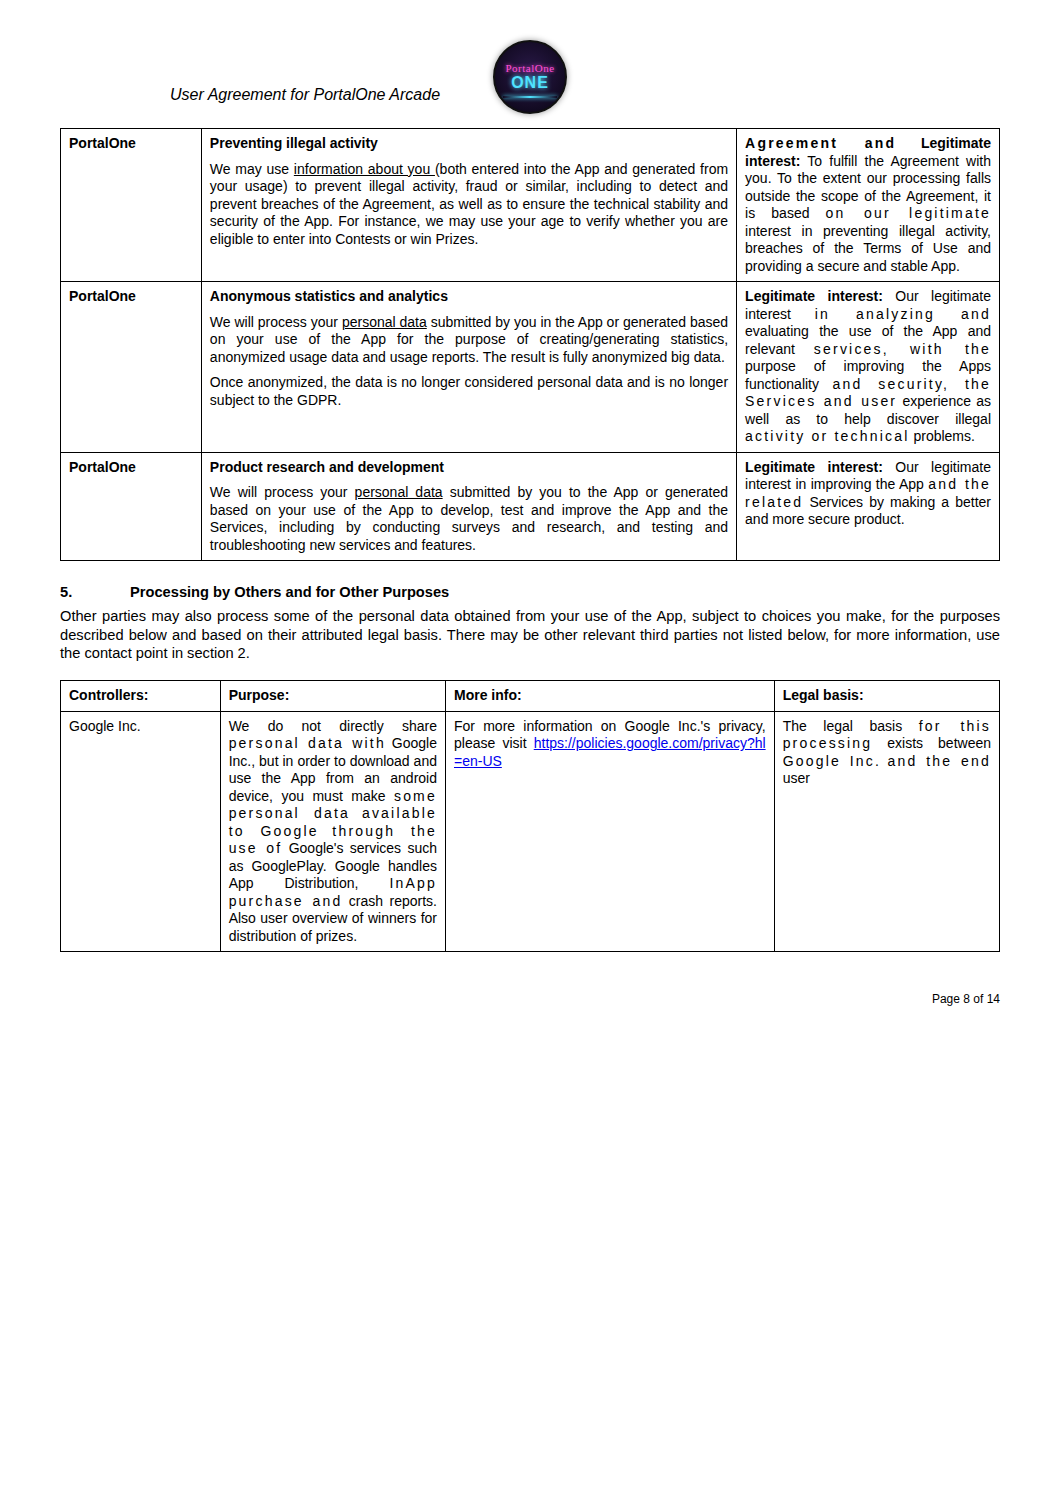PortalOne ONE
User Agreement for PortalOne Arcade
| PortalOne | Preventing illegal activity We may use information about you (both entered into the App and generated from your usage) to prevent illegal activity, fraud or similar, including to detect and prevent breaches of the Agreement, as well as to ensure the technical stability and security of the App. For instance, we may use your age to verify whether you are eligible to enter into Contests or win Prizes. | Agreement and Legitimate interest: To fulfill the Agreement with you. To the extent our processing falls outside the scope of the Agreement, it is based on our legitimate interest in preventing illegal activity, breaches of the Terms of Use and providing a secure and stable App. |
| PortalOne | Anonymous statistics and analytics We will process your personal data submitted by you in the App or generated based on your use of the App for the purpose of creating/generating statistics, anonymized usage data and usage reports. The result is fully anonymized big data. Once anonymized, the data is no longer considered personal data and is no longer subject to the GDPR. | Legitimate interest: Our legitimate interest in analyzing and evaluating the use of the App and relevant services, with the purpose of improving the Apps functionality and security, the Services and user experience as well as to help discover illegal activity or technical problems. |
| PortalOne | Product research and development We will process your personal data submitted by you to the App or generated based on your use of the App to develop, test and improve the App and the Services, including by conducting surveys and research, and testing and troubleshooting new services and features. | Legitimate interest: Our legitimate interest in improving the App and the related Services by making a better and more secure product. |
5. Processing by Others and for Other Purposes
Other parties may also process some of the personal data obtained from your use of the App, subject to choices you make, for the purposes described below and based on their attributed legal basis. There may be other relevant third parties not listed below, for more information, use the contact point in section 2.
| Controllers: | Purpose: | More info: | Legal basis: |
| --- | --- | --- | --- |
| Google Inc. | We do not directly share personal data with Google Inc., but in order to download and use the App from an android device, you must make some personal data available to Google through the use of Google's services such as GooglePlay. Google handles App Distribution, InApp purchase and crash reports. Also user overview of winners for distribution of prizes. | For more information on Google Inc.'s privacy, please visit https://policies.google.com/privacy?hl=en-US | The legal basis for this processing exists between Google Inc. and the end user |
Page 8 of 14